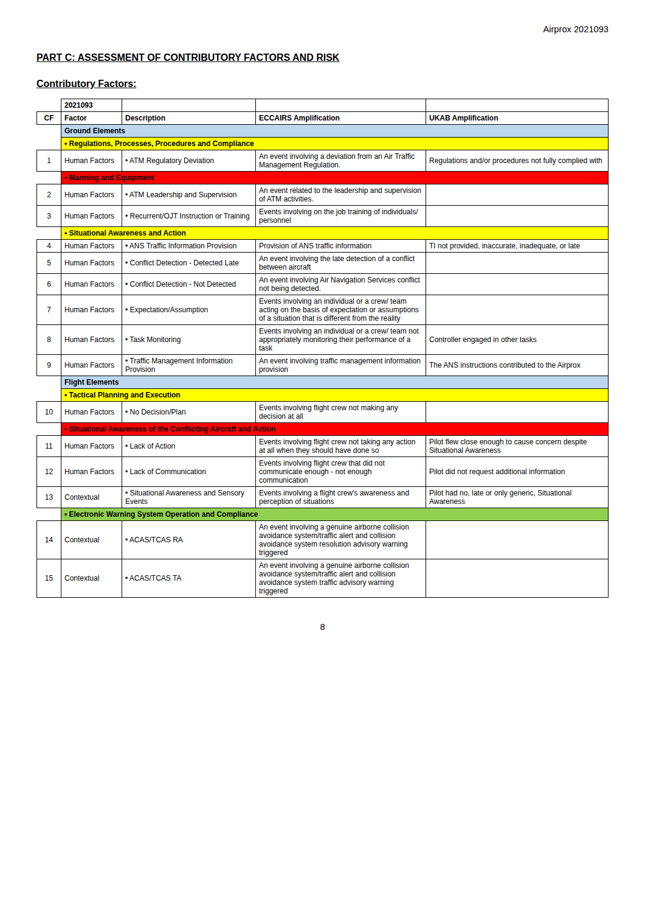Airprox 2021093
PART C: ASSESSMENT OF CONTRIBUTORY FACTORS AND RISK
Contributory Factors:
| | 2021093 | | | |
| CF | Factor | Description | ECCAIRS Amplification | UKAB Amplification |
| | Ground Elements |
| | • Regulations, Processes, Procedures and Compliance |
| 1 | Human Factors | • ATM Regulatory Deviation | An event involving a deviation from an Air Traffic Management Regulation. | Regulations and/or procedures not fully complied with |
| | • Manning and Equipment |
| 2 | Human Factors | • ATM Leadership and Supervision | An event related to the leadership and supervision of ATM activities. | |
| 3 | Human Factors | • Recurrent/OJT Instruction or Training | Events involving on the job training of individuals/ personnel | |
| | • Situational Awareness and Action |
| 4 | Human Factors | • ANS Traffic Information Provision | Provision of ANS traffic information | TI not provided, inaccurate, inadequate, or late |
| 5 | Human Factors | • Conflict Detection - Detected Late | An event involving the late detection of a conflict between aircraft | |
| 6 | Human Factors | • Conflict Detection - Not Detected | An event involving Air Navigation Services conflict not being detected. | |
| 7 | Human Factors | • Expectation/Assumption | Events involving an individual or a crew/ team acting on the basis of expectation or assumptions of a situation that is different from the reality | |
| 8 | Human Factors | • Task Monitoring | Events involving an individual or a crew/ team not appropriately monitoring their performance of a task | Controller engaged in other tasks |
| 9 | Human Factors | • Traffic Management Information Provision | An event involving traffic management information provision | The ANS instructions contributed to the Airprox |
| | Flight Elements |
| | • Tactical Planning and Execution |
| 10 | Human Factors | • No Decision/Plan | Events involving flight crew not making any decision at all | |
| | • Situational Awareness of the Conflicting Aircraft and Action |
| 11 | Human Factors | • Lack of Action | Events involving flight crew not taking any action at all when they should have done so | Pilot flew close enough to cause concern despite Situational Awareness |
| 12 | Human Factors | • Lack of Communication | Events involving flight crew that did not communicate enough - not enough communication | Pilot did not request additional information |
| 13 | Contextual | • Situational Awareness and Sensory Events | Events involving a flight crew's awareness and perception of situations | Pilot had no, late or only generic, Situational Awareness |
| | • Electronic Warning System Operation and Compliance |
| 14 | Contextual | • ACAS/TCAS RA | An event involving a genuine airborne collision avoidance system/traffic alert and collision avoidance system resolution advisory warning triggered | |
| 15 | Contextual | • ACAS/TCAS TA | An event involving a genuine airborne collision avoidance system/traffic alert and collision avoidance system traffic advisory warning triggered | |
8